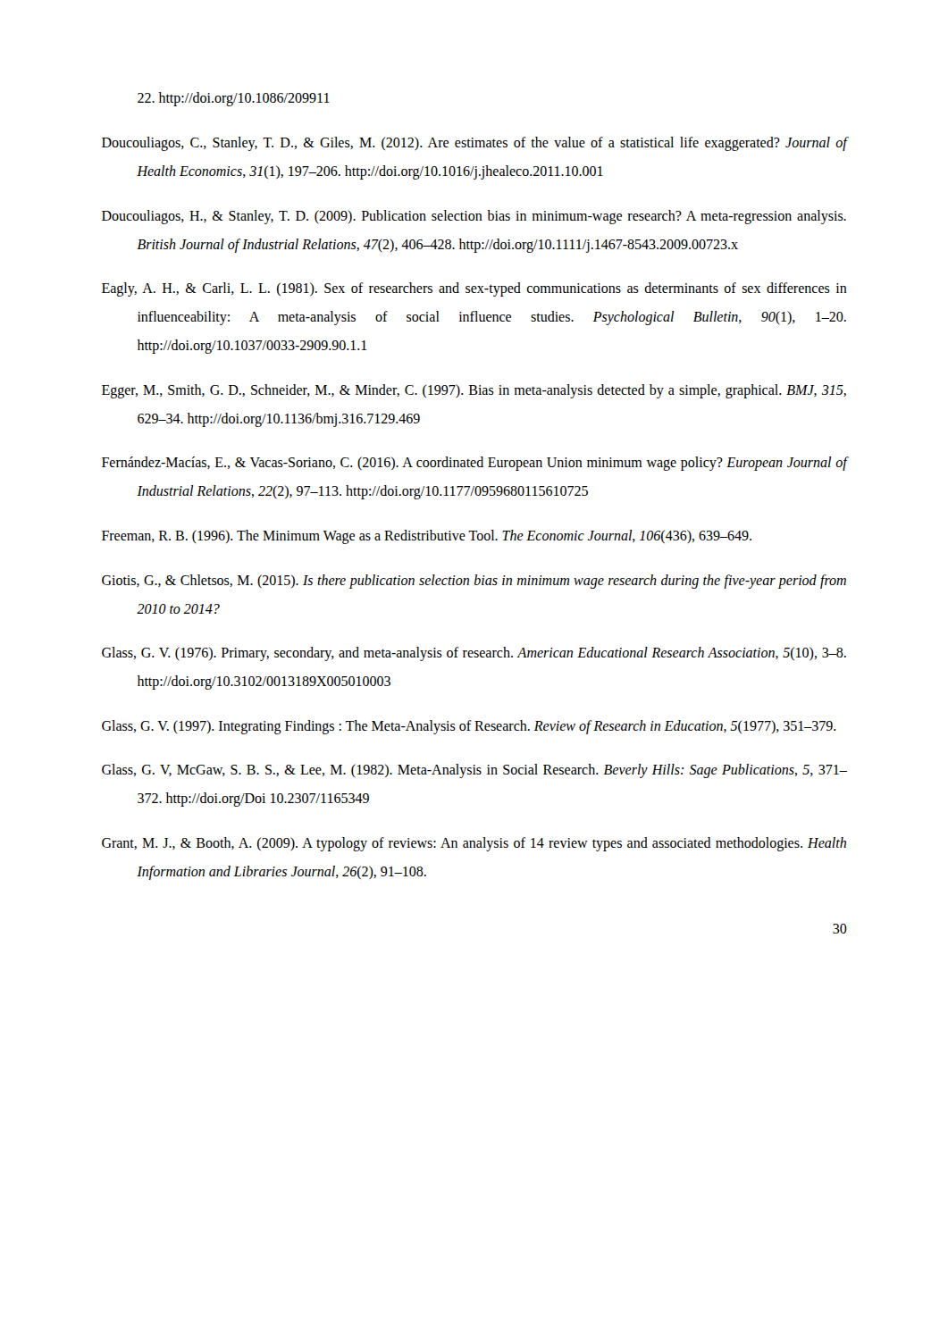22. http://doi.org/10.1086/209911
Doucouliagos, C., Stanley, T. D., & Giles, M. (2012). Are estimates of the value of a statistical life exaggerated? Journal of Health Economics, 31(1), 197–206. http://doi.org/10.1016/j.jhealeco.2011.10.001
Doucouliagos, H., & Stanley, T. D. (2009). Publication selection bias in minimum-wage research? A meta-regression analysis. British Journal of Industrial Relations, 47(2), 406–428. http://doi.org/10.1111/j.1467-8543.2009.00723.x
Eagly, A. H., & Carli, L. L. (1981). Sex of researchers and sex-typed communications as determinants of sex differences in influenceability: A meta-analysis of social influence studies. Psychological Bulletin, 90(1), 1–20. http://doi.org/10.1037/0033-2909.90.1.1
Egger, M., Smith, G. D., Schneider, M., & Minder, C. (1997). Bias in meta-analysis detected by a simple, graphical. BMJ, 315, 629–34. http://doi.org/10.1136/bmj.316.7129.469
Fernández-Macías, E., & Vacas-Soriano, C. (2016). A coordinated European Union minimum wage policy? European Journal of Industrial Relations, 22(2), 97–113. http://doi.org/10.1177/0959680115610725
Freeman, R. B. (1996). The Minimum Wage as a Redistributive Tool. The Economic Journal, 106(436), 639–649.
Giotis, G., & Chletsos, M. (2015). Is there publication selection bias in minimum wage research during the five-year period from 2010 to 2014?
Glass, G. V. (1976). Primary, secondary, and meta-analysis of research. American Educational Research Association, 5(10), 3–8. http://doi.org/10.3102/0013189X005010003
Glass, G. V. (1997). Integrating Findings : The Meta-Analysis of Research. Review of Research in Education, 5(1977), 351–379.
Glass, G. V, McGaw, S. B. S., & Lee, M. (1982). Meta-Analysis in Social Research. Beverly Hills: Sage Publications, 5, 371–372. http://doi.org/Doi 10.2307/1165349
Grant, M. J., & Booth, A. (2009). A typology of reviews: An analysis of 14 review types and associated methodologies. Health Information and Libraries Journal, 26(2), 91–108.
30